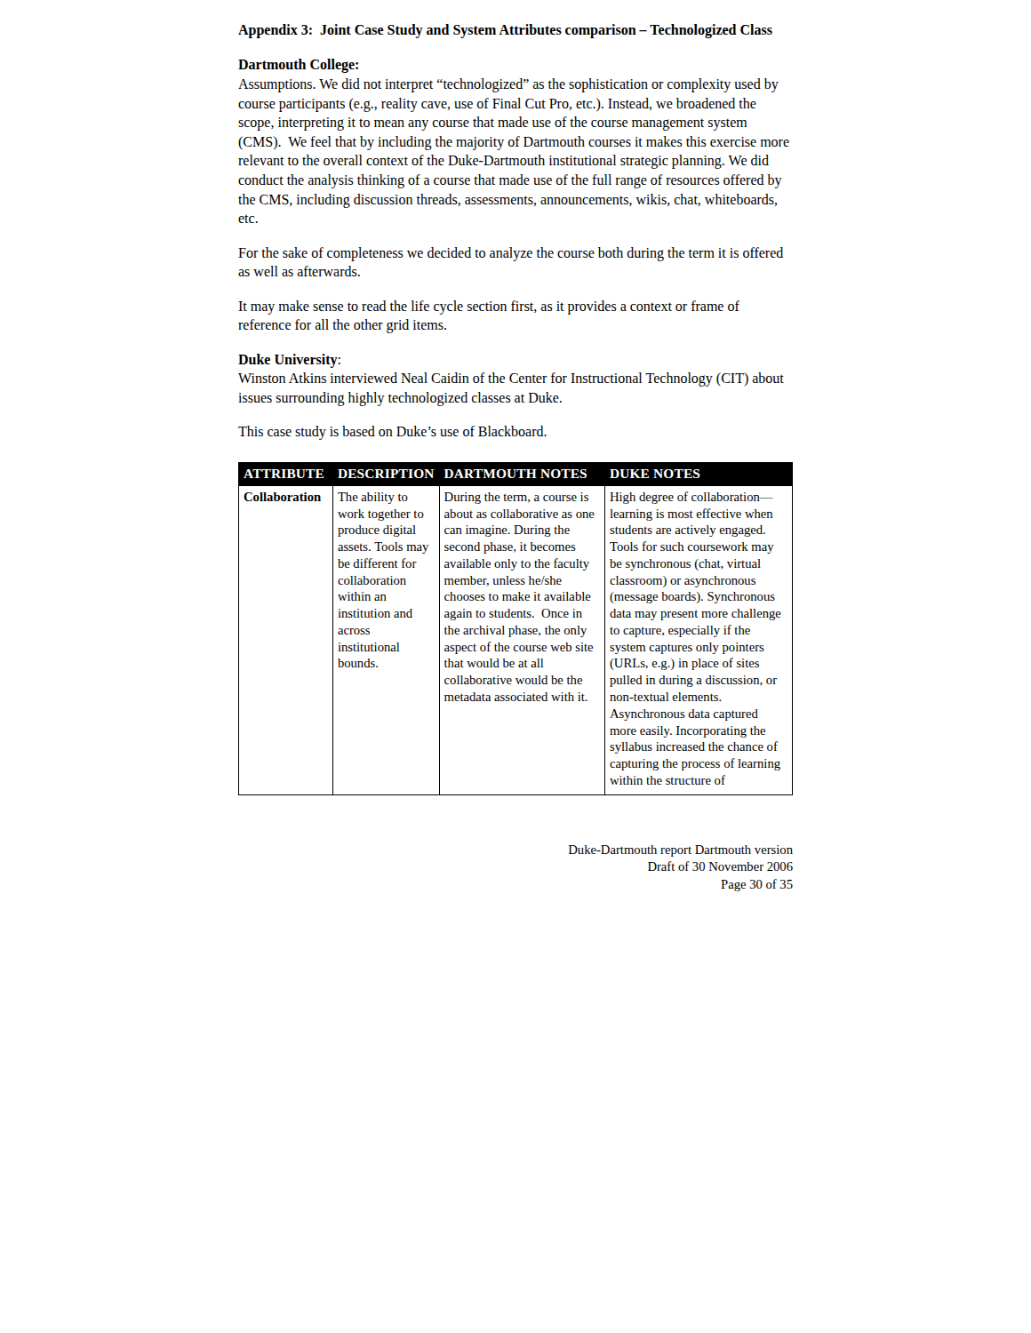Appendix 3: Joint Case Study and System Attributes comparison – Technologized Class
Dartmouth College:
Assumptions. We did not interpret “technologized” as the sophistication or complexity used by course participants (e.g., reality cave, use of Final Cut Pro, etc.). Instead, we broadened the scope, interpreting it to mean any course that made use of the course management system (CMS). We feel that by including the majority of Dartmouth courses it makes this exercise more relevant to the overall context of the Duke-Dartmouth institutional strategic planning. We did conduct the analysis thinking of a course that made use of the full range of resources offered by the CMS, including discussion threads, assessments, announcements, wikis, chat, whiteboards, etc.
For the sake of completeness we decided to analyze the course both during the term it is offered as well as afterwards.
It may make sense to read the life cycle section first, as it provides a context or frame of reference for all the other grid items.
Duke University:
Winston Atkins interviewed Neal Caidin of the Center for Instructional Technology (CIT) about issues surrounding highly technologized classes at Duke.
This case study is based on Duke’s use of Blackboard.
| Attribute | Description | Dartmouth Notes | Duke Notes |
| --- | --- | --- | --- |
| Collaboration | The ability to work together to produce digital assets. Tools may be different for collaboration within an institution and across institutional bounds. | During the term, a course is about as collaborative as one can imagine. During the second phase, it becomes available only to the faculty member, unless he/she chooses to make it available again to students. Once in the archival phase, the only aspect of the course web site that would be at all collaborative would be the metadata associated with it. | High degree of collaboration—learning is most effective when students are actively engaged. Tools for such coursework may be synchronous (chat, virtual classroom) or asynchronous (message boards). Synchronous data may present more challenge to capture, especially if the system captures only pointers (URLs, e.g.) in place of sites pulled in during a discussion, or non-textual elements. Asynchronous data captured more easily. Incorporating the syllabus increased the chance of capturing the process of learning within the structure of |
Duke-Dartmouth report Dartmouth version
Draft of 30 November 2006
Page 30 of 35